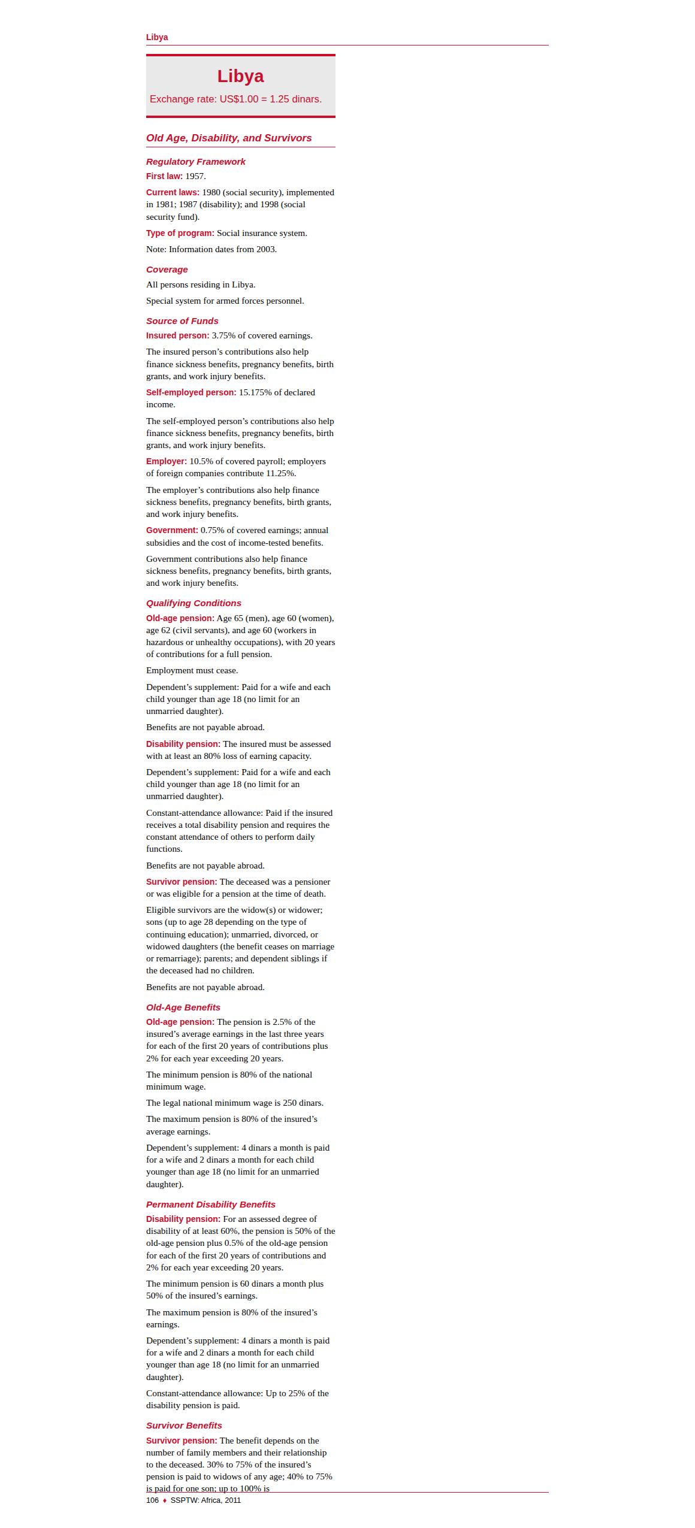Libya
Libya
Exchange rate: US$1.00 = 1.25 dinars.
Old Age, Disability, and Survivors
Regulatory Framework
First law: 1957.
Current laws: 1980 (social security), implemented in 1981; 1987 (disability); and 1998 (social security fund).
Type of program: Social insurance system.
Note: Information dates from 2003.
Coverage
All persons residing in Libya.
Special system for armed forces personnel.
Source of Funds
Insured person: 3.75% of covered earnings.
The insured person’s contributions also help finance sickness benefits, pregnancy benefits, birth grants, and work injury benefits.
Self-employed person: 15.175% of declared income.
The self-employed person’s contributions also help finance sickness benefits, pregnancy benefits, birth grants, and work injury benefits.
Employer: 10.5% of covered payroll; employers of foreign companies contribute 11.25%.
The employer’s contributions also help finance sickness benefits, pregnancy benefits, birth grants, and work injury benefits.
Government: 0.75% of covered earnings; annual subsidies and the cost of income-tested benefits.
Government contributions also help finance sickness benefits, pregnancy benefits, birth grants, and work injury benefits.
Qualifying Conditions
Old-age pension: Age 65 (men), age 60 (women), age 62 (civil servants), and age 60 (workers in hazardous or unhealthy occupations), with 20 years of contributions for a full pension.
Employment must cease.
Dependent’s supplement: Paid for a wife and each child younger than age 18 (no limit for an unmarried daughter).
Benefits are not payable abroad.
Disability pension: The insured must be assessed with at least an 80% loss of earning capacity.
Dependent’s supplement: Paid for a wife and each child younger than age 18 (no limit for an unmarried daughter).
Constant-attendance allowance: Paid if the insured receives a total disability pension and requires the constant attendance of others to perform daily functions.
Benefits are not payable abroad.
Survivor pension: The deceased was a pensioner or was eligible for a pension at the time of death.
Eligible survivors are the widow(s) or widower; sons (up to age 28 depending on the type of continuing education); unmarried, divorced, or widowed daughters (the benefit ceases on marriage or remarriage); parents; and dependent siblings if the deceased had no children.
Benefits are not payable abroad.
Old-Age Benefits
Old-age pension: The pension is 2.5% of the insured’s average earnings in the last three years for each of the first 20 years of contributions plus 2% for each year exceeding 20 years.
The minimum pension is 80% of the national minimum wage.
The legal national minimum wage is 250 dinars.
The maximum pension is 80% of the insured’s average earnings.
Dependent’s supplement: 4 dinars a month is paid for a wife and 2 dinars a month for each child younger than age 18 (no limit for an unmarried daughter).
Permanent Disability Benefits
Disability pension: For an assessed degree of disability of at least 60%, the pension is 50% of the old-age pension plus 0.5% of the old-age pension for each of the first 20 years of contributions and 2% for each year exceeding 20 years.
The minimum pension is 60 dinars a month plus 50% of the insured’s earnings.
The maximum pension is 80% of the insured’s earnings.
Dependent’s supplement: 4 dinars a month is paid for a wife and 2 dinars a month for each child younger than age 18 (no limit for an unmarried daughter).
Constant-attendance allowance: Up to 25% of the disability pension is paid.
Survivor Benefits
Survivor pension: The benefit depends on the number of family members and their relationship to the deceased. 30% to 75% of the insured’s pension is paid to widows of any age; 40% to 75% is paid for one son; up to 100% is
106 ♦ SSPTW: Africa, 2011